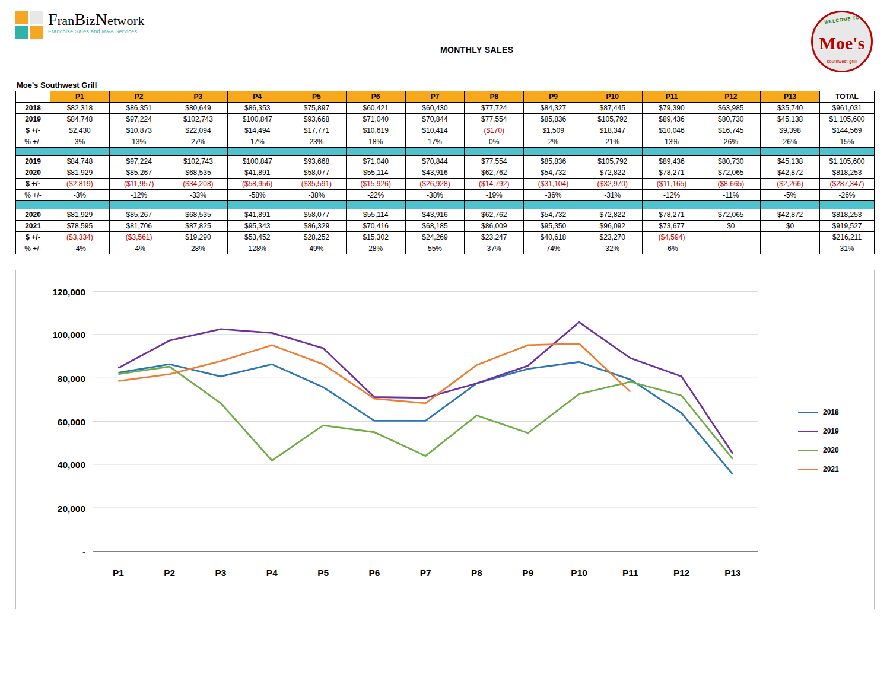FranBizNetwork
Franchise Sales and M&A Services
MONTHLY SALES
WELCOME TO
Moe's
southwest grill
Moe's Southwest Grill
| | P1 | P2 | P3 | P4 | P5 | P6 | P7 | P8 | P9 | P10 | P11 | P12 | P13 | TOTAL |
| --- | --- | --- | --- | --- | --- | --- | --- | --- | --- | --- | --- | --- | --- | --- |
| 2018 | $82,318 | $86,351 | $80,649 | $86,353 | $75,897 | $60,421 | $60,430 | $77,724 | $84,327 | $87,445 | $79,390 | $63,985 | $35,740 | $961,031 |
| 2019 | $84,748 | $97,224 | $102,743 | $100,847 | $93,668 | $71,040 | $70,844 | $77,554 | $85,836 | $105,792 | $89,436 | $80,730 | $45,138 | $1,105,600 |
| $ +/- | $2,430 | $10,873 | $22,094 | $14,494 | $17,771 | $10,619 | $10,414 | ($170) | $1,509 | $18,347 | $10,046 | $16,745 | $9,398 | $144,569 |
| % +/- | 3% | 13% | 27% | 17% | 23% | 18% | 17% | 0% | 2% | 21% | 13% | 26% | 26% | 15% |
| 2019 | $84,748 | $97,224 | $102,743 | $100,847 | $93,668 | $71,040 | $70,844 | $77,554 | $85,836 | $105,792 | $89,436 | $80,730 | $45,138 | $1,105,600 |
| 2020 | $81,929 | $85,267 | $68,535 | $41,891 | $58,077 | $55,114 | $43,916 | $62,762 | $54,732 | $72,822 | $78,271 | $72,065 | $42,872 | $818,253 |
| $ +/- | ($2,819) | ($11,957) | ($34,208) | ($58,956) | ($35,591) | ($15,926) | ($26,928) | ($14,792) | ($31,104) | ($32,970) | ($11,165) | ($8,665) | ($2,266) | ($287,347) |
| % +/- | -3% | -12% | -33% | -58% | -38% | -22% | -38% | -19% | -36% | -31% | -12% | -11% | -5% | -26% |
| 2020 | $81,929 | $85,267 | $68,535 | $41,891 | $58,077 | $55,114 | $43,916 | $62,762 | $54,732 | $72,822 | $78,271 | $72,065 | $42,872 | $818,253 |
| 2021 | $78,595 | $81,706 | $87,825 | $95,343 | $86,329 | $70,416 | $68,185 | $86,009 | $95,350 | $96,092 | $73,677 | $0 | $0 | $919,527 |
| $ +/- | ($3,334) | ($3,561) | $19,290 | $53,452 | $28,252 | $15,302 | $24,269 | $23,247 | $40,618 | $23,270 | ($4,594) | | | $216,211 |
| % +/- | -4% | -4% | 28% | 128% | 49% | 28% | 55% | 37% | 74% | 32% | -6% | | | 31% |
120,000 100,000 80,000 60,000 40,000 20,000 - P1 P2 P3 P4 P5 P6 P7 P8 P9 P10 P11 P12 P13
2018
2019
2020
2021